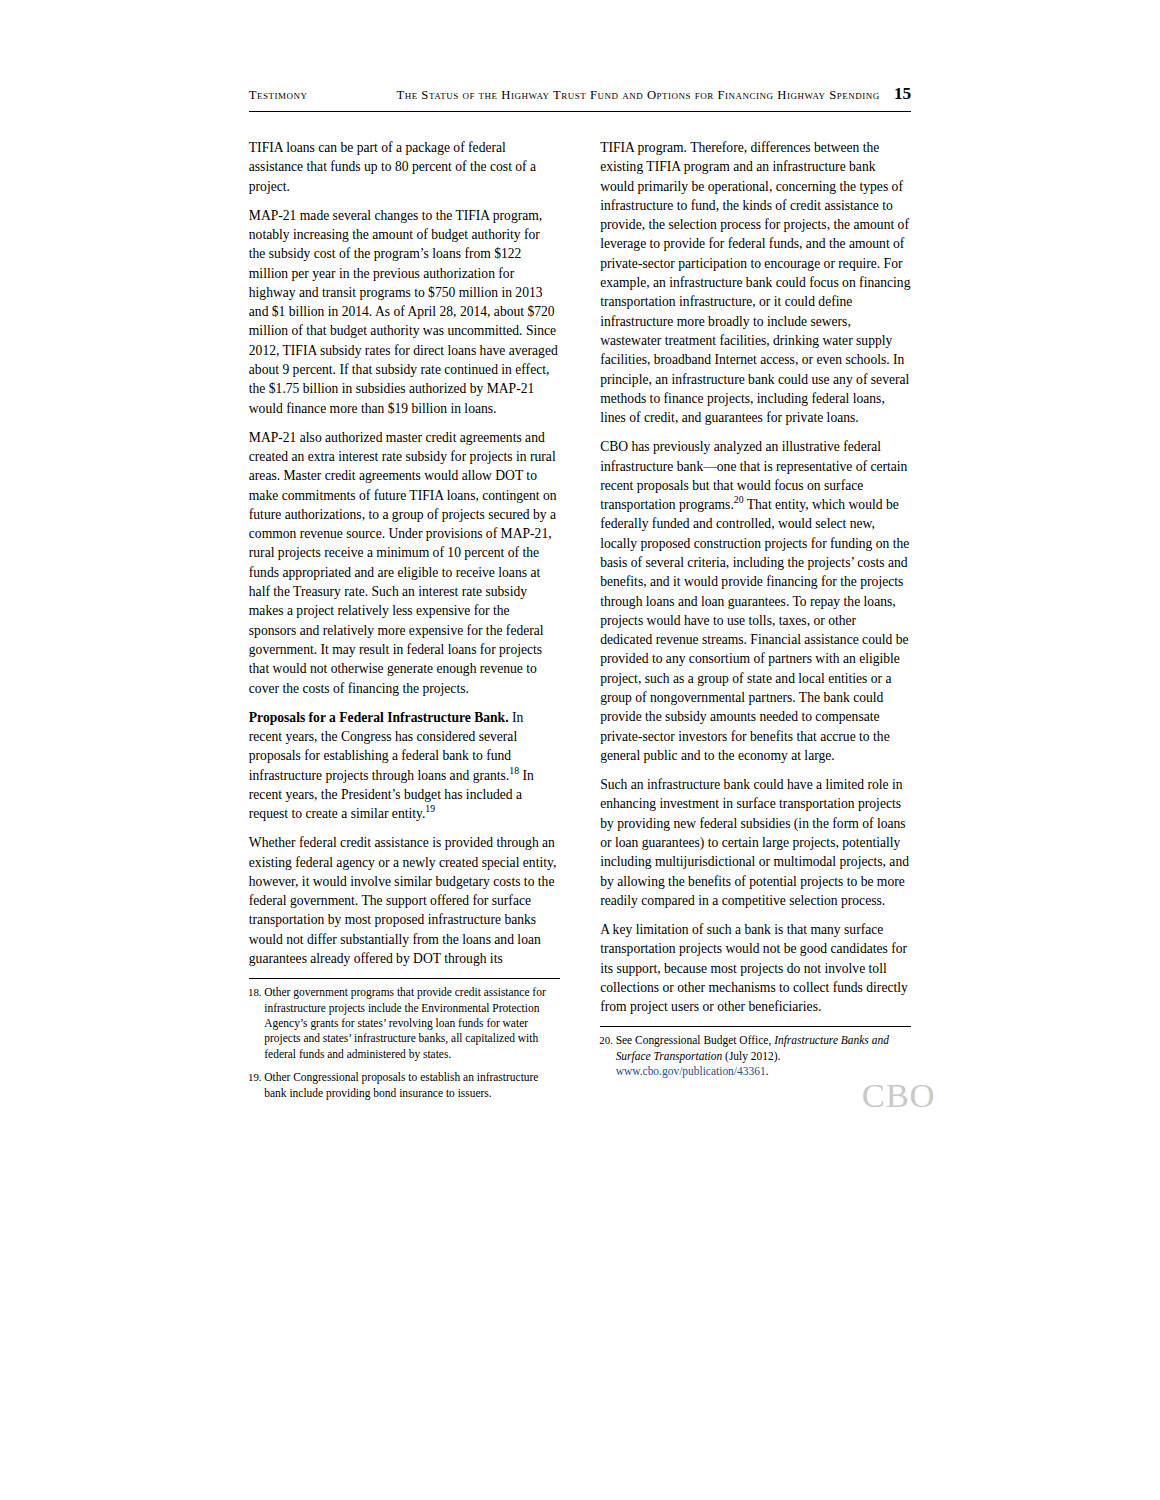Testimony
The Status of the Highway Trust Fund and Options for Financing Highway Spending
15
TIFIA loans can be part of a package of federal assistance that funds up to 80 percent of the cost of a project.
MAP-21 made several changes to the TIFIA program, notably increasing the amount of budget authority for the subsidy cost of the program’s loans from $122 million per year in the previous authorization for highway and transit programs to $750 million in 2013 and $1 billion in 2014. As of April 28, 2014, about $720 million of that budget authority was uncommitted. Since 2012, TIFIA subsidy rates for direct loans have averaged about 9 percent. If that subsidy rate continued in effect, the $1.75 billion in subsidies authorized by MAP-21 would finance more than $19 billion in loans.
MAP-21 also authorized master credit agreements and created an extra interest rate subsidy for projects in rural areas. Master credit agreements would allow DOT to make commitments of future TIFIA loans, contingent on future authorizations, to a group of projects secured by a common revenue source. Under provisions of MAP-21, rural projects receive a minimum of 10 percent of the funds appropriated and are eligible to receive loans at half the Treasury rate. Such an interest rate subsidy makes a project relatively less expensive for the sponsors and relatively more expensive for the federal government. It may result in federal loans for projects that would not otherwise generate enough revenue to cover the costs of financing the projects.
Proposals for a Federal Infrastructure Bank. In recent years, the Congress has considered several proposals for establishing a federal bank to fund infrastructure projects through loans and grants.18 In recent years, the President’s budget has included a request to create a similar entity.19
Whether federal credit assistance is provided through an existing federal agency or a newly created special entity, however, it would involve similar budgetary costs to the federal government. The support offered for surface transportation by most proposed infrastructure banks would not differ substantially from the loans and loan guarantees already offered by DOT through its
Other government programs that provide credit assistance for infrastructure projects include the Environmental Protection Agency’s grants for states’ revolving loan funds for water projects and states’ infrastructure banks, all capitalized with federal funds and administered by states.
Other Congressional proposals to establish an infrastructure bank include providing bond insurance to issuers.
TIFIA program. Therefore, differences between the existing TIFIA program and an infrastructure bank would primarily be operational, concerning the types of infrastructure to fund, the kinds of credit assistance to provide, the selection process for projects, the amount of leverage to provide for federal funds, and the amount of private-sector participation to encourage or require. For example, an infrastructure bank could focus on financing transportation infrastructure, or it could define infrastructure more broadly to include sewers, wastewater treatment facilities, drinking water supply facilities, broadband Internet access, or even schools. In principle, an infrastructure bank could use any of several methods to finance projects, including federal loans, lines of credit, and guarantees for private loans.
CBO has previously analyzed an illustrative federal infrastructure bank—one that is representative of certain recent proposals but that would focus on surface transportation programs.20 That entity, which would be federally funded and controlled, would select new, locally proposed construction projects for funding on the basis of several criteria, including the projects’ costs and benefits, and it would provide financing for the projects through loans and loan guarantees. To repay the loans, projects would have to use tolls, taxes, or other dedicated revenue streams. Financial assistance could be provided to any consortium of partners with an eligible project, such as a group of state and local entities or a group of nongovernmental partners. The bank could provide the subsidy amounts needed to compensate private-sector investors for benefits that accrue to the general public and to the economy at large.
Such an infrastructure bank could have a limited role in enhancing investment in surface transportation projects by providing new federal subsidies (in the form of loans or loan guarantees) to certain large projects, potentially including multijurisdictional or multimodal projects, and by allowing the benefits of potential projects to be more readily compared in a competitive selection process.
A key limitation of such a bank is that many surface transportation projects would not be good candidates for its support, because most projects do not involve toll collections or other mechanisms to collect funds directly from project users or other beneficiaries.
See Congressional Budget Office, Infrastructure Banks and Surface Transportation (July 2012). www.cbo.gov/publication/43361.
CBO